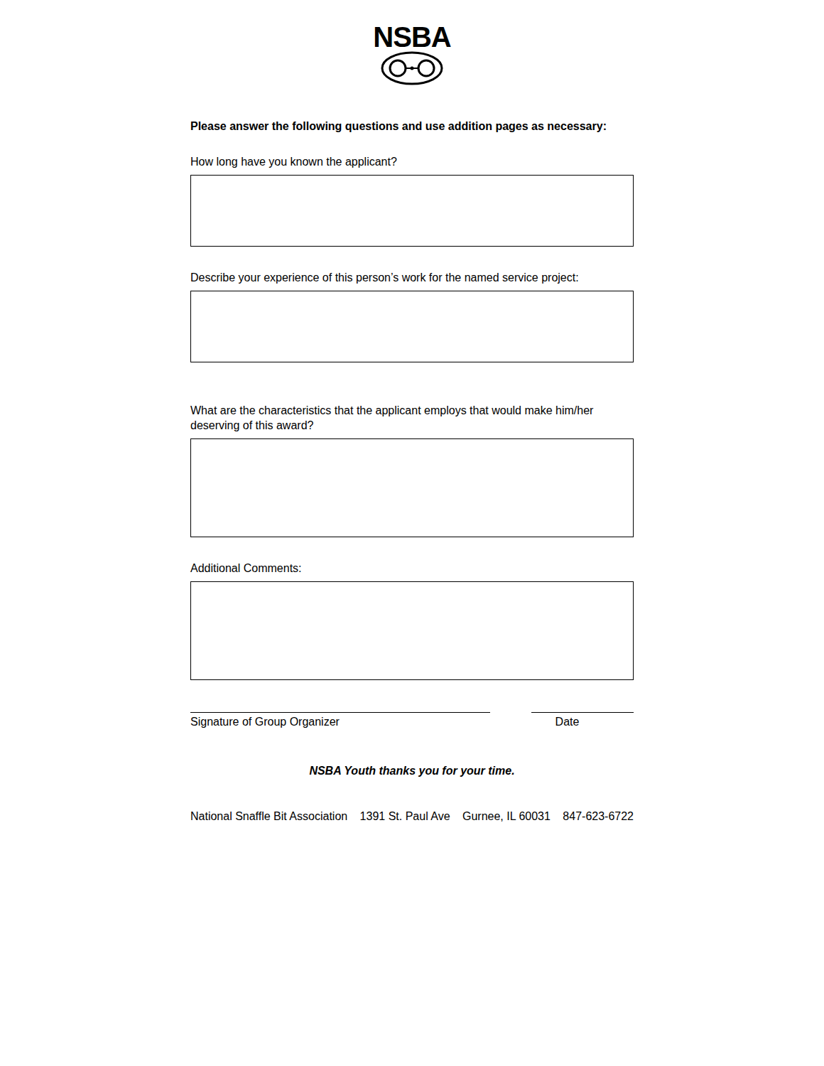NSBA
Please answer the following questions and use addition pages as necessary:
How long have you known the applicant?
Describe your experience of this person’s work for the named service project:
What are the characteristics that the applicant employs that would make him/her deserving of this award?
Additional Comments:
Signature of Group Organizer
Date
NSBA Youth thanks you for your time.
National Snaffle Bit Association 1391 St. Paul Ave Gurnee, IL 60031 847-623-6722